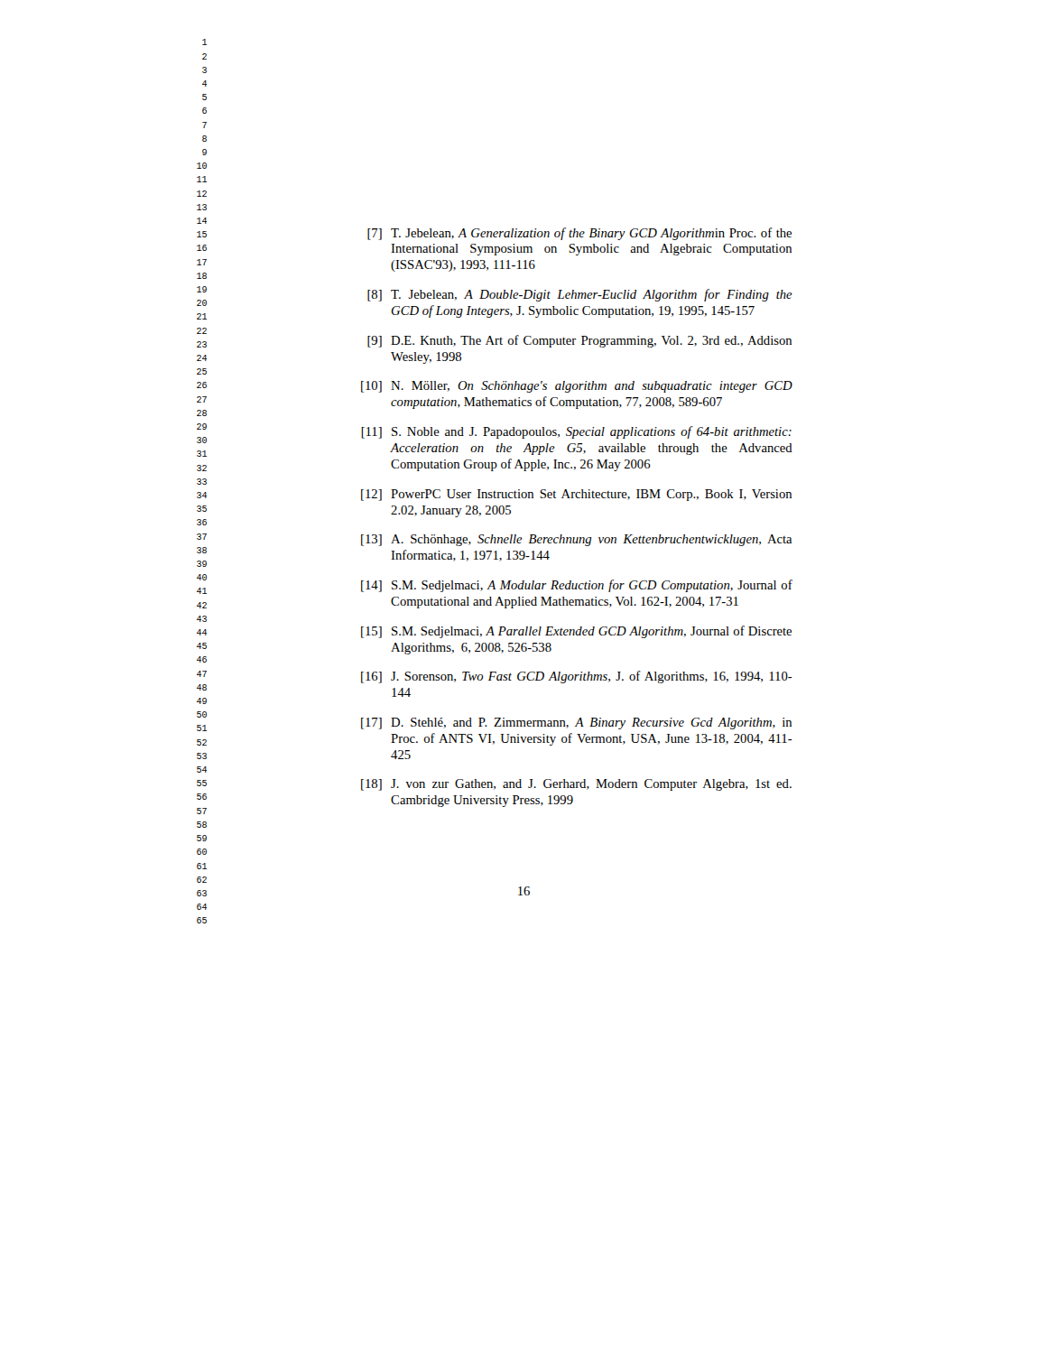1
2
3
4
5
6
7
8
9
10
11
12
13
14
15
16
17
18
19
20
21
22
23
24
25
26
27
28
29
30
31
32
33
34
35
36
37
38
39
40
41
42
43
44
45
46
47
48
49
50
51
52
53
54
55
56
57
58
59
60
61
62
63
64
65
[7]
T. Jebelean, A Generalization of the Binary GCD Algorithmin Proc. of the International Symposium on Symbolic and Algebraic Computation (ISSAC'93), 1993, 111-116
[8]
T. Jebelean, A Double-Digit Lehmer-Euclid Algorithm for Finding the GCD of Long Integers, J. Symbolic Computation, 19, 1995, 145-157
[9]
D.E. Knuth, The Art of Computer Programming, Vol. 2, 3rd ed., Addison Wesley, 1998
[10]
N. Möller, On Schönhage's algorithm and subquadratic integer GCD computation, Mathematics of Computation, 77, 2008, 589-607
[11]
S. Noble and J. Papadopoulos, Special applications of 64-bit arithmetic: Acceleration on the Apple G5, available through the Advanced Computation Group of Apple, Inc., 26 May 2006
[12]
PowerPC User Instruction Set Architecture, IBM Corp., Book I, Version 2.02, January 28, 2005
[13]
A. Schönhage, Schnelle Berechnung von Kettenbruchentwicklugen, Acta Informatica, 1, 1971, 139-144
[14]
S.M. Sedjelmaci, A Modular Reduction for GCD Computation, Journal of Computational and Applied Mathematics, Vol. 162-I, 2004, 17-31
[15]
S.M. Sedjelmaci, A Parallel Extended GCD Algorithm, Journal of Discrete Algorithms, 6, 2008, 526-538
[16]
J. Sorenson, Two Fast GCD Algorithms, J. of Algorithms, 16, 1994, 110-144
[17]
D. Stehlé, and P. Zimmermann, A Binary Recursive Gcd Algorithm, in Proc. of ANTS VI, University of Vermont, USA, June 13-18, 2004, 411-425
[18]
J. von zur Gathen, and J. Gerhard, Modern Computer Algebra, 1st ed. Cambridge University Press, 1999
16